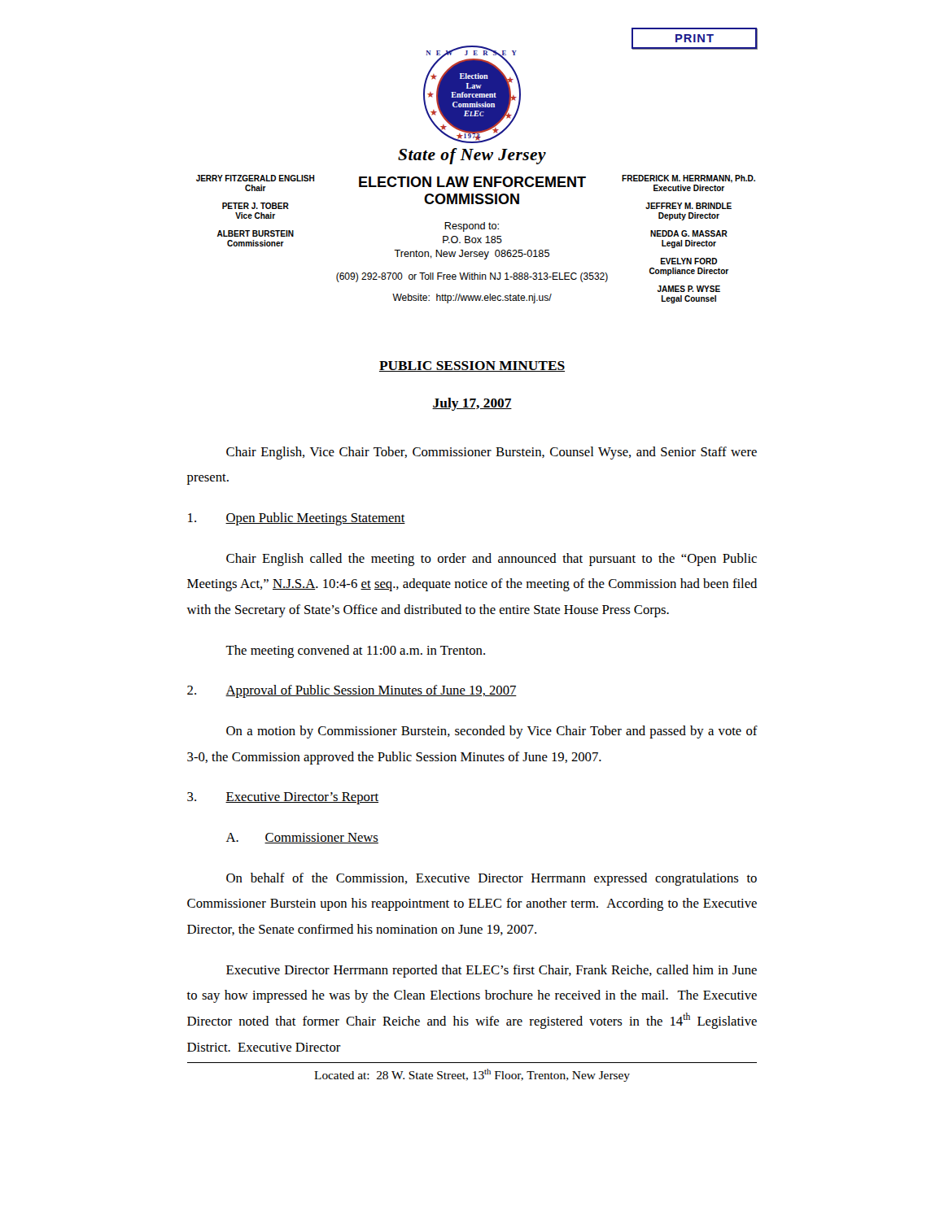PRINT
N E W J E R S E Y
★ ★ ★ ★ ★ ★ ★ ★ ★ ★
Election
Law
Enforcement
Commission
ELEC
1973
State of New Jersey
| Jerry Fitzgerald English Chair Peter J. Tober Vice Chair Albert Burstein Commissioner | ELECTION LAW ENFORCEMENT COMMISSION Respond to: P.O. Box 185 Trenton, New Jersey 08625-0185 (609) 292-8700 or Toll Free Within NJ 1-888-313-ELEC (3532) Website: http://www.elec.state.nj.us/ | FREDERICK M. HERRMANN, Ph.D. Executive Director JEFFREY M. BRINDLE Deputy Director NEDDA G. MASSAR Legal Director EVELYN FORD Compliance Director JAMES P. WYSE Legal Counsel |
PUBLIC SESSION MINUTES
July 17, 2007
Chair English, Vice Chair Tober, Commissioner Burstein, Counsel Wyse, and Senior Staff were present.
1.
Open Public Meetings Statement
Chair English called the meeting to order and announced that pursuant to the “Open Public Meetings Act,” N.J.S.A. 10:4-6 et seq., adequate notice of the meeting of the Commission had been filed with the Secretary of State’s Office and distributed to the entire State House Press Corps.
The meeting convened at 11:00 a.m. in Trenton.
2.
Approval of Public Session Minutes of June 19, 2007
On a motion by Commissioner Burstein, seconded by Vice Chair Tober and passed by a vote of 3-0, the Commission approved the Public Session Minutes of June 19, 2007.
3.
Executive Director’s Report
A.
Commissioner News
On behalf of the Commission, Executive Director Herrmann expressed congratulations to Commissioner Burstein upon his reappointment to ELEC for another term. According to the Executive Director, the Senate confirmed his nomination on June 19, 2007.
Executive Director Herrmann reported that ELEC’s first Chair, Frank Reiche, called him in June to say how impressed he was by the Clean Elections brochure he received in the mail. The Executive Director noted that former Chair Reiche and his wife are registered voters in the 14th Legislative District. Executive Director
Located at: 28 W. State Street, 13th Floor, Trenton, New Jersey